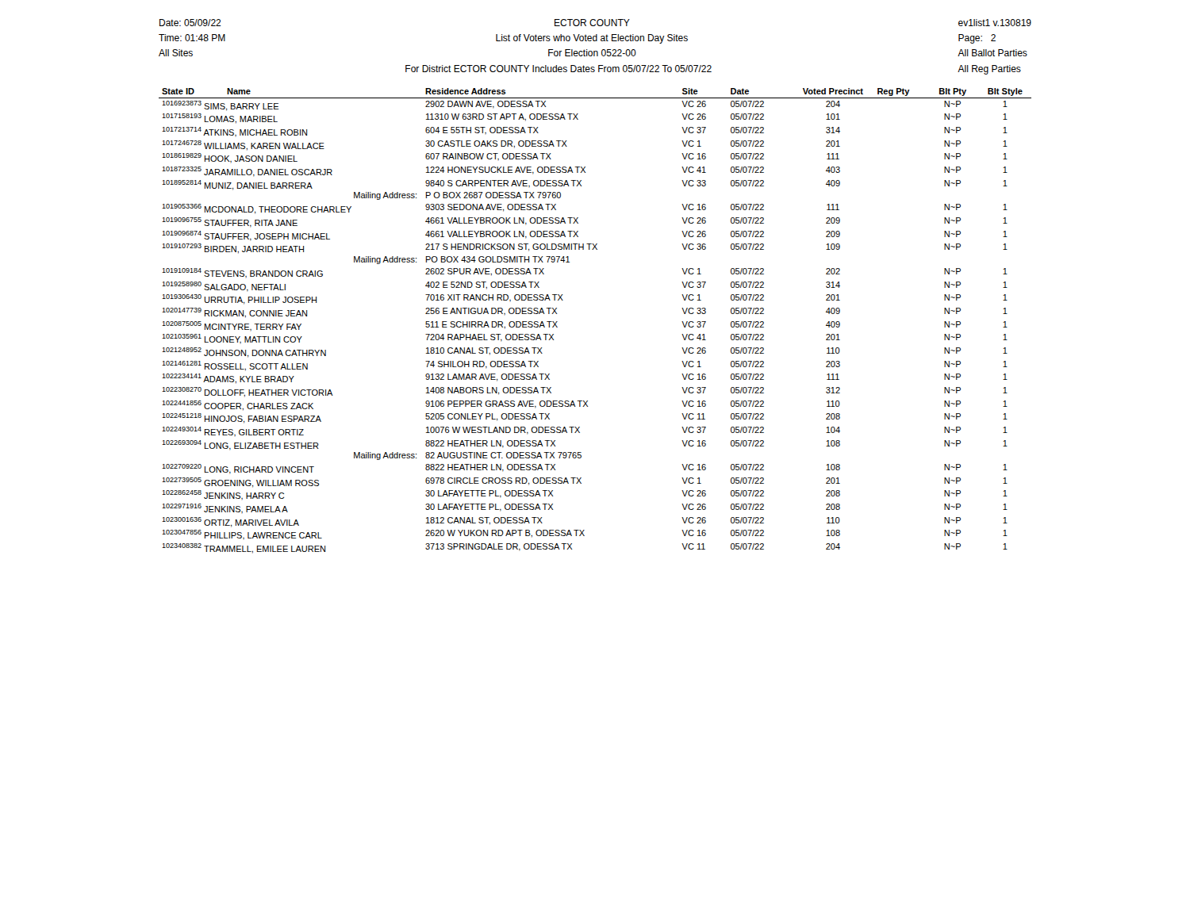Date: 05/09/22
Time: 01:48 PM
All Sites
ev1list1 v.130819
Page: 2
All Ballot Parties
All Reg Parties
ECTOR COUNTY
List of Voters who Voted at Election Day Sites
For Election 0522-00
For District ECTOR COUNTY Includes Dates From 05/07/22 To 05/07/22
| State ID | Name | Residence Address | Site | Date | Voted Precinct | Reg Pty | Blt Pty | Blt Style |
| --- | --- | --- | --- | --- | --- | --- | --- | --- |
| 1016923873 SIMS, BARRY LEE | 2902 DAWN AVE, ODESSA TX | VC 26 | 05/07/22 | 204 | | N~P | 1 |
| 1017158193 LOMAS, MARIBEL | 11310 W 63RD ST APT A, ODESSA TX | VC 26 | 05/07/22 | 101 | | N~P | 1 |
| 1017213714 ATKINS, MICHAEL ROBIN | 604 E 55TH ST, ODESSA TX | VC 37 | 05/07/22 | 314 | | N~P | 1 |
| 1017246728 WILLIAMS, KAREN WALLACE | 30 CASTLE OAKS DR, ODESSA TX | VC 1 | 05/07/22 | 201 | | N~P | 1 |
| 1018619829 HOOK, JASON DANIEL | 607 RAINBOW CT, ODESSA TX | VC 16 | 05/07/22 | 111 | | N~P | 1 |
| 1018723325 JARAMILLO, DANIEL OSCARJR | 1224 HONEYSUCKLE AVE, ODESSA TX | VC 41 | 05/07/22 | 403 | | N~P | 1 |
| 1018952814 MUNIZ, DANIEL BARRERA | 9840 S CARPENTER AVE, ODESSA TX | VC 33 | 05/07/22 | 409 | | N~P | 1 |
| Mailing Address: | P O BOX 2687 ODESSA TX 79760 | | | | | | |
| 1019053366 MCDONALD, THEODORE CHARLEY | 9303 SEDONA AVE, ODESSA TX | VC 16 | 05/07/22 | 111 | | N~P | 1 |
| 1019096755 STAUFFER, RITA JANE | 4661 VALLEYBROOK LN, ODESSA TX | VC 26 | 05/07/22 | 209 | | N~P | 1 |
| 1019096874 STAUFFER, JOSEPH MICHAEL | 4661 VALLEYBROOK LN, ODESSA TX | VC 26 | 05/07/22 | 209 | | N~P | 1 |
| 1019107293 BIRDEN, JARRID HEATH | 217 S HENDRICKSON ST, GOLDSMITH TX | VC 36 | 05/07/22 | 109 | | N~P | 1 |
| Mailing Address: | PO BOX 434 GOLDSMITH TX 79741 | | | | | | |
| 1019109184 STEVENS, BRANDON CRAIG | 2602 SPUR AVE, ODESSA TX | VC 1 | 05/07/22 | 202 | | N~P | 1 |
| 1019258980 SALGADO, NEFTALI | 402 E 52ND ST, ODESSA TX | VC 37 | 05/07/22 | 314 | | N~P | 1 |
| 1019306430 URRUTIA, PHILLIP JOSEPH | 7016 XIT RANCH RD, ODESSA TX | VC 1 | 05/07/22 | 201 | | N~P | 1 |
| 1020147739 RICKMAN, CONNIE JEAN | 256 E ANTIGUA DR, ODESSA TX | VC 33 | 05/07/22 | 409 | | N~P | 1 |
| 1020875005 MCINTYRE, TERRY FAY | 511 E SCHIRRA DR, ODESSA TX | VC 37 | 05/07/22 | 409 | | N~P | 1 |
| 1021035961 LOONEY, MATTLIN COY | 7204 RAPHAEL ST, ODESSA TX | VC 41 | 05/07/22 | 201 | | N~P | 1 |
| 1021248952 JOHNSON, DONNA CATHRYN | 1810 CANAL ST, ODESSA TX | VC 26 | 05/07/22 | 110 | | N~P | 1 |
| 1021461281 ROSSELL, SCOTT ALLEN | 74 SHILOH RD, ODESSA TX | VC 1 | 05/07/22 | 203 | | N~P | 1 |
| 1022234141 ADAMS, KYLE BRADY | 9132 LAMAR AVE, ODESSA TX | VC 16 | 05/07/22 | 111 | | N~P | 1 |
| 1022308270 DOLLOFF, HEATHER VICTORIA | 1408 NABORS LN, ODESSA TX | VC 37 | 05/07/22 | 312 | | N~P | 1 |
| 1022441856 COOPER, CHARLES ZACK | 9106 PEPPER GRASS AVE, ODESSA TX | VC 16 | 05/07/22 | 110 | | N~P | 1 |
| 1022451218 HINOJOS, FABIAN ESPARZA | 5205 CONLEY PL, ODESSA TX | VC 11 | 05/07/22 | 208 | | N~P | 1 |
| 1022493014 REYES, GILBERT ORTIZ | 10076 W WESTLAND DR, ODESSA TX | VC 37 | 05/07/22 | 104 | | N~P | 1 |
| 1022693094 LONG, ELIZABETH ESTHER | 8822 HEATHER LN, ODESSA TX | VC 16 | 05/07/22 | 108 | | N~P | 1 |
| Mailing Address: | 82 AUGUSTINE CT. ODESSA TX 79765 | | | | | | |
| 1022709220 LONG, RICHARD VINCENT | 8822 HEATHER LN, ODESSA TX | VC 16 | 05/07/22 | 108 | | N~P | 1 |
| 1022739505 GROENING, WILLIAM ROSS | 6978 CIRCLE CROSS RD, ODESSA TX | VC 1 | 05/07/22 | 201 | | N~P | 1 |
| 1022862458 JENKINS, HARRY C | 30 LAFAYETTE PL, ODESSA TX | VC 26 | 05/07/22 | 208 | | N~P | 1 |
| 1022971916 JENKINS, PAMELA A | 30 LAFAYETTE PL, ODESSA TX | VC 26 | 05/07/22 | 208 | | N~P | 1 |
| 1023001636 ORTIZ, MARIVEL AVILA | 1812 CANAL ST, ODESSA TX | VC 26 | 05/07/22 | 110 | | N~P | 1 |
| 1023047856 PHILLIPS, LAWRENCE CARL | 2620 W YUKON RD APT B, ODESSA TX | VC 16 | 05/07/22 | 108 | | N~P | 1 |
| 1023408382 TRAMMELL, EMILEE LAUREN | 3713 SPRINGDALE DR, ODESSA TX | VC 11 | 05/07/22 | 204 | | N~P | 1 |